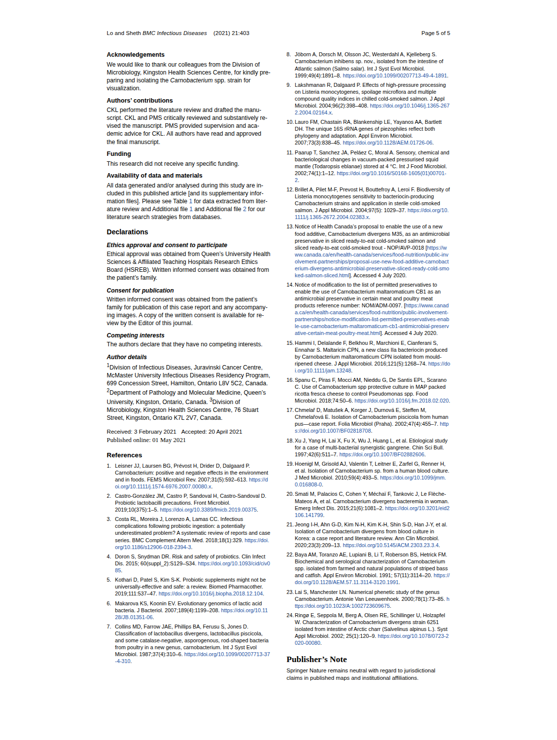Lo and Sheth BMC Infectious Diseases (2021) 21:403
Page 5 of 5
Acknowledgements
We would like to thank our colleagues from the Division of Microbiology, Kingston Health Sciences Centre, for kindly preparing and isolating the Carnobacterium spp. strain for visualization.
Authors’ contributions
CKL performed the literature review and drafted the manuscript. CKL and PMS critically reviewed and substantively revised the manuscript. PMS provided supervision and academic advice for CKL. All authors have read and approved the final manuscript.
Funding
This research did not receive any specific funding.
Availability of data and materials
All data generated and/or analysed during this study are included in this published article [and its supplementary information files]. Please see Table 1 for data extracted from literature review and Additional file 1 and Additional file 2 for our literature search strategies from databases.
Declarations
Ethics approval and consent to participate
Ethical approval was obtained from Queen’s University Health Sciences & Affiliated Teaching Hospitals Research Ethics Board (HSREB). Written informed consent was obtained from the patient’s family.
Consent for publication
Written informed consent was obtained from the patient’s family for publication of this case report and any accompanying images. A copy of the written consent is available for review by the Editor of this journal.
Competing interests
The authors declare that they have no competing interests.
Author details
1Division of Infectious Diseases, Juravinski Cancer Centre, McMaster University Infectious Diseases Residency Program, 699 Concession Street, Hamilton, Ontario L8V 5C2, Canada. 2Department of Pathology and Molecular Medicine, Queen’s University, Kingston, Ontario, Canada. 3Division of Microbiology, Kingston Health Sciences Centre, 76 Stuart Street, Kingston, Ontario K7L 2V7, Canada.
Received: 3 February 2021 Accepted: 20 April 2021
Published online: 01 May 2021
References
Leisner JJ, Laursen BG, Prévost H, Drider D, Dalgaard P. Carnobacterium: positive and negative effects in the environment and in foods. FEMS Microbiol Rev. 2007;31(5):592–613. https://doi.org/10.1111/j.1574-6976.2007.00080.x.
Castro-González JM, Castro P, Sandoval H, Castro-Sandoval D. Probiotic lactobacilli precautions. Front Microbiol. 2019;10(375):1–5. https://doi.org/10.3389/fmicb.2019.00375.
Costa RL, Moreira J, Lorenzo A, Lamas CC. Infectious complications following probiotic ingestion: a potentially underestimated problem? A systematic review of reports and case series. BMC Complement Altern Med. 2018;18(1):329. https://doi.org/10.1186/s12906-018-2394-3.
Doron S, Snydman DR. Risk and safety of probiotics. Clin Infect Dis. 2015; 60(suppl_2):S129–S34. https://doi.org/10.1093/cid/civ085.
Kothari D, Patel S, Kim S-K. Probiotic supplements might not be universally-effective and safe: a review. Biomed Pharmacother. 2019;111:537–47. https://doi.org/10.1016/j.biopha.2018.12.104.
Makarova KS, Koonin EV. Evolutionary genomics of lactic acid bacteria. J Bacteriol. 2007;189(4):1199–208. https://doi.org/10.1128/JB.01351-06.
Collins MD, Farrow JAE, Phillips BA, Ferusu S, Jones D. Classification of lactobacillus divergens, lactobacillus piscicola, and some catalase-negative, asporogenous, rod-shaped bacteria from poultry in a new genus, carnobacterium. Int J Syst Evol Microbiol. 1987;37(4):310–6. https://doi.org/10.1099/00207713-37-4-310.
Jöborn A, Dorsch M, Olsson JC, Westerdahl A, Kjelleberg S. Carnobacterium inhibens sp. nov., isolated from the intestine of Atlantic salmon (Salmo salar). Int J Syst Evol Microbiol. 1999;49(4):1891–8. https://doi.org/10.1099/00207713-49-4-1891.
Lakshmanan R, Dalgaard P. Effects of high-pressure processing on Listeria monocytogenes, spoilage microflora and multiple compound quality indices in chilled cold-smoked salmon. J Appl Microbiol. 2004;96(2):398–408. https://doi.org/10.1046/j.1365-2672.2004.02164.x.
Lauro FM, Chastain RA, Blankenship LE, Yayanos AA, Bartlett DH. The unique 16S rRNA genes of piezophiles reflect both phylogeny and adaptation. Appl Environ Microbiol. 2007;73(3):838–45. https://doi.org/10.1128/AEM.01726-06.
Paarup T, Sanchez JA, Peláez C, Moral A. Sensory, chemical and bacteriological changes in vacuum-packed pressurised squid mantle (Todaropsis eblanae) stored at 4 °C. Int J Food Microbiol. 2002;74(1):1–12. https://doi.org/10.1016/S0168-1605(01)00701-2.
Brillet A, Pilet M-F, Prevost H, Bouttefroy A, Leroi F. Biodiversity of Listeria monocytogenes sensitivity to bacteriocin-producing Carnobacterium strains and application in sterile cold-smoked salmon. J Appl Microbiol. 2004;97(5): 1029–37. https://doi.org/10.1111/j.1365-2672.2004.02383.x.
Notice of Health Canada’s proposal to enable the use of a new food additive, Carnobacterium divergens M35, as an antimicrobial preservative in sliced ready-to-eat cold-smoked salmon and sliced ready-to-eat cold-smoked trout - NOP/AVP-0018 [https://www.canada.ca/en/health-canada/services/food-nutrition/public-involvement-partnerships/proposal-use-new-food-additive-carnobacterium-divergens-antimicrobial-preservative-sliced-ready-cold-smoked-salmon-sliced.html]. Accessed 4 July 2020.
Notice of modification to the list of permitted preservatives to enable the use of Carnobacterium maltaromaticum CB1 as an antimicrobial preservative in certain meat and poultry meat products reference number: NOM/ADM-0097. [https://www.canada.ca/en/health-canada/services/food-nutrition/public-involvement-partnerships/notice-modification-list-permitted-preservatives-enable-use-carnobacterium-maltaromaticum-cb1-antimicrobial-preservative-certain-meat-poultry-meat.html]. Accessed 4 July 2020.
Hammi I, Delalande F, Belkhou R, Marchioni E, Cianferani S, Ennahar S. Maltaricin CPN, a new class IIa bacteriocin produced by Carnobacterium maltaromaticum CPN isolated from mould-ripened cheese. J Appl Microbiol. 2016;121(5):1268–74. https://doi.org/10.1111/jam.13248.
Spanu C, Piras F, Mocci AM, Nieddu G, De Santis EPL, Scarano C. Use of Carnobacterium spp protective culture in MAP packed ricotta fresca cheese to control Pseudomonas spp. Food Microbiol. 2018;74:50–6. https://doi.org/10.1016/j.fm.2018.02.020.
Chmelař D, Matušek A, Korger J, Durnová E, Steffen M, Chmelařová E. Isolation of Carnobacterium piscicola from human pus—case report. Folia Microbiol (Praha). 2002;47(4):455–7. https://doi.org/10.1007/BF02818708.
Xu J, Yang H, Lai X, Fu X, Wu J, Huang L, et al. Etiological study for a case of multi-bacterial synergistic gangrene. Chin Sci Bull. 1997;42(6):511–7. https://doi.org/10.1007/BF02882606.
Hoenigl M, Grisold AJ, Valentin T, Leitner E, Zarfel G, Renner H, et al. Isolation of Carnobacterium sp. from a human blood culture. J Med Microbiol. 2010;59(4):493–5. https://doi.org/10.1099/jmm.0.016808-0.
Smati M, Palacios C, Cohen Y, Méchaï F, Tankovic J, Le Flèche-Mateos A, et al. Carnobacterium divergens bacteremia in woman. Emerg Infect Dis. 2015;21(6):1081–2. https://doi.org/10.3201/eid2106.141799.
Jeong I-H, Ahn G-D, Kim N-H, Kim K-H, Shin S-D, Han J-Y, et al. Isolation of Carnobacterium divergens from blood culture in Korea: a case report and literature review. Ann Clin Microbiol. 2020;23(3):209–13. https://doi.org/10.5145/ACM.2303.23.3.4.
Baya AM, Toranzo AE, Lupiani B, Li T, Roberson BS, Hetrick FM. Biochemical and serological characterization of Carnobacterium spp. isolated from farmed and natural populations of striped bass and catfish. Appl Environ Microbiol. 1991; 57(11):3114–20. https://doi.org/10.1128/AEM.57.11.3114-3120.1991.
Lai S, Manchester LN. Numerical phenetic study of the genus Carnobacterium. Antonie Van Leeuwenhoek. 2000;78(1):73–85. https://doi.org/10.1023/A:1002723609675.
Ringø E, Seppola M, Berg A, Olsen RE, Schillinger U, Holzapfel W. Characterization of Carnobacterium divergens strain 6251 isolated from intestine of Arctic charr (Salvelinus alpinus L.). Syst Appl Microbiol. 2002; 25(1):120–9. https://doi.org/10.1078/0723-2020-00080.
Publisher’s Note
Springer Nature remains neutral with regard to jurisdictional claims in published maps and institutional affiliations.